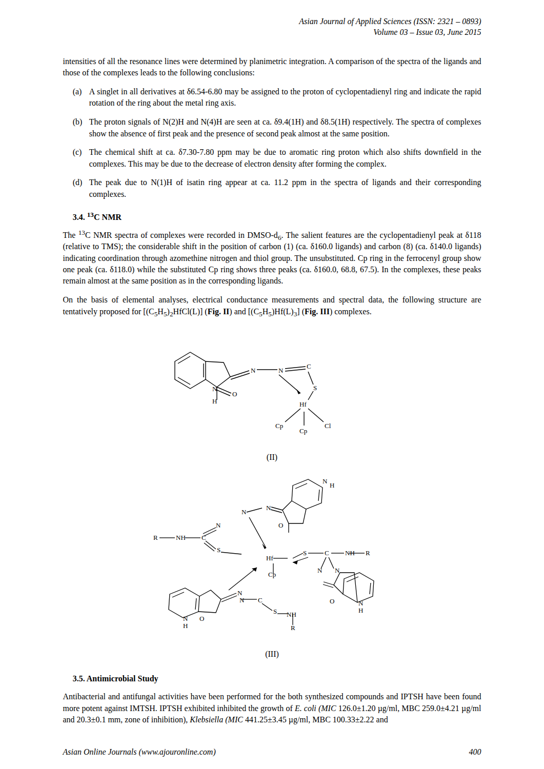Asian Journal of Applied Sciences (ISSN: 2321 – 0893)
Volume 03 – Issue 03, June 2015
intensities of all the resonance lines were determined by planimetric integration. A comparison of the spectra of the ligands and those of the complexes leads to the following conclusions:
(a)
A singlet in all derivatives at δ6.54-6.80 may be assigned to the proton of cyclopentadienyl ring and indicate the rapid rotation of the ring about the metal ring axis.
(b)
The proton signals of N(2)H and N(4)H are seen at ca. δ9.4(1H) and δ8.5(1H) respectively. The spectra of complexes show the absence of first peak and the presence of second peak almost at the same position.
(c)
The chemical shift at ca. δ7.30-7.80 ppm may be due to aromatic ring proton which also shifts downfield in the complexes. This may be due to the decrease of electron density after forming the complex.
(d)
The peak due to N(1)H of isatin ring appear at ca. 11.2 ppm in the spectra of ligands and their corresponding complexes.
3.4. 13C NMR
The 13C NMR spectra of complexes were recorded in DMSO-d6. The salient features are the cyclopentadienyl peak at δ118 (relative to TMS); the considerable shift in the position of carbon (1) (ca. δ160.0 ligands) and carbon (8) (ca. δ140.0 ligands) indicating coordination through azomethine nitrogen and thiol group. The unsubstituted. Cp ring in the ferrocenyl group show one peak (ca. δ118.0) while the substituted Cp ring shows three peaks (ca. δ160.0, 68.8, 67.5). In the complexes, these peaks remain almost at the same position as in the corresponding ligands.
On the basis of elemental analyses, electrical conductance measurements and spectral data, the following structure are tentatively proposed for [(C5H5)2HfCl(L)] (Fig. II) and [(C5H5)Hf(L)3] (Fig. III) complexes.
N H O N N C S Hf Cp Cl Cp
(II)
N H O N N R NH C S N Hf Cp S C NH R N N O N H N N H O N C S NH R
(III)
3.5. Antimicrobial Study
Antibacterial and antifungal activities have been performed for the both synthesized compounds and IPTSH have been found more potent against IMTSH. IPTSH exhibited inhibited the growth of E. coli (MIC 126.0±1.20 µg/ml, MBC 259.0±4.21 µg/ml and 20.3±0.1 mm, zone of inhibition), Klebsiella (MIC 441.25±3.45 µg/ml, MBC 100.33±2.22 and
Asian Online Journals (www.ajouronline.com) 400